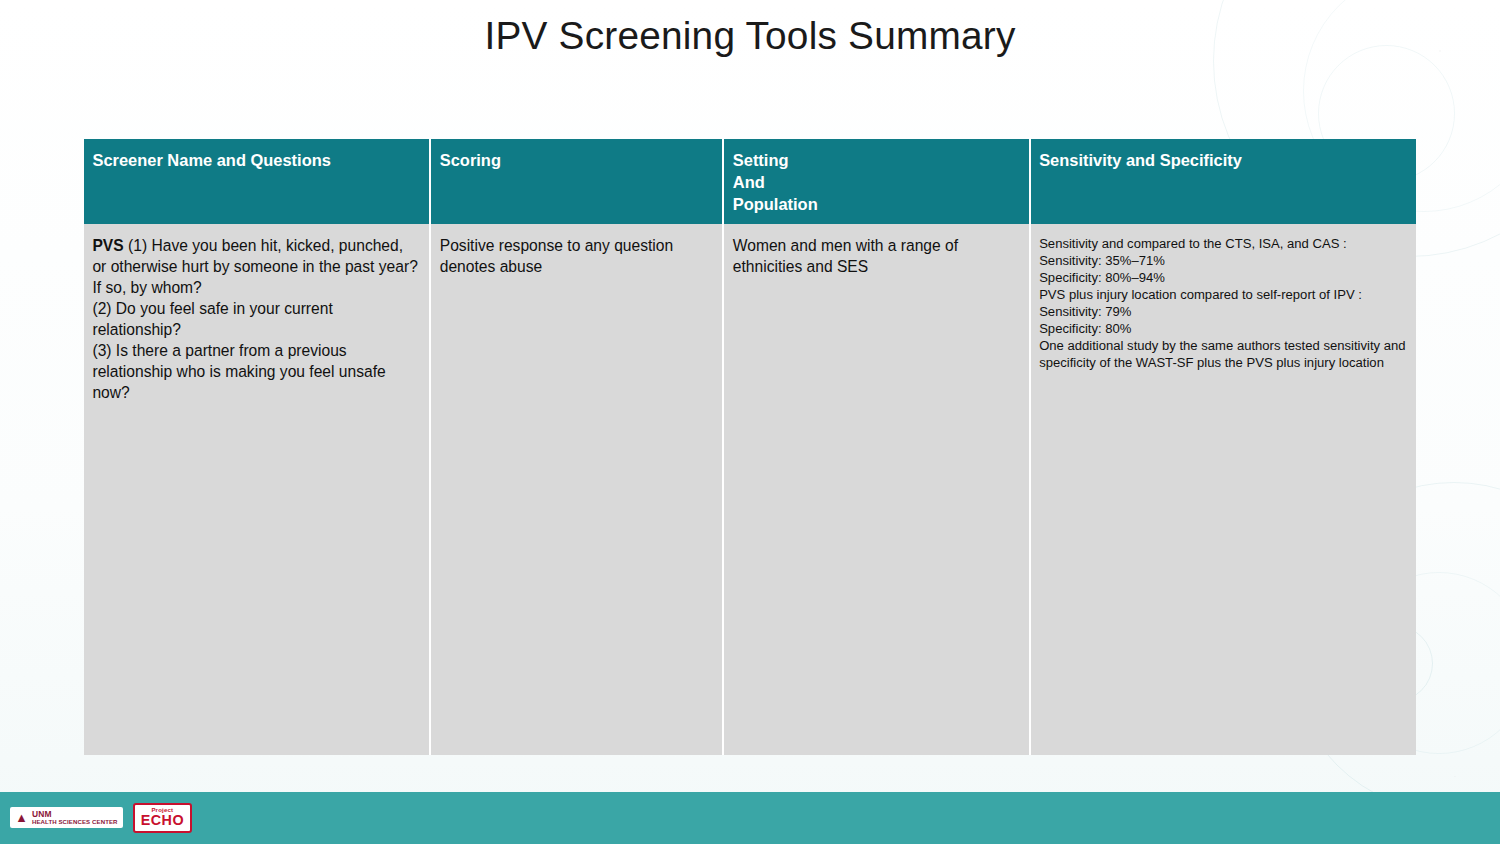IPV Screening Tools Summary
| Screener Name and Questions | Scoring | Setting And Population | Sensitivity and Specificity |
| --- | --- | --- | --- |
| PVS (1) Have you been hit, kicked, punched, or otherwise hurt by someone in the past year? If so, by whom? (2) Do you feel safe in your current relationship? (3) Is there a partner from a previous relationship who is making you feel unsafe now? | Positive response to any question denotes abuse | Women and men with a range of ethnicities and SES | Sensitivity and compared to the CTS, ISA, and CAS : Sensitivity: 35%–71% Specificity: 80%–94% PVS plus injury location compared to self-report of IPV : Sensitivity: 79% Specificity: 80% One additional study by the same authors tested sensitivity and specificity of the WAST-SF plus the PVS plus injury location |
▲ UNMHEALTH SCIENCES CENTER
Project
ECHO